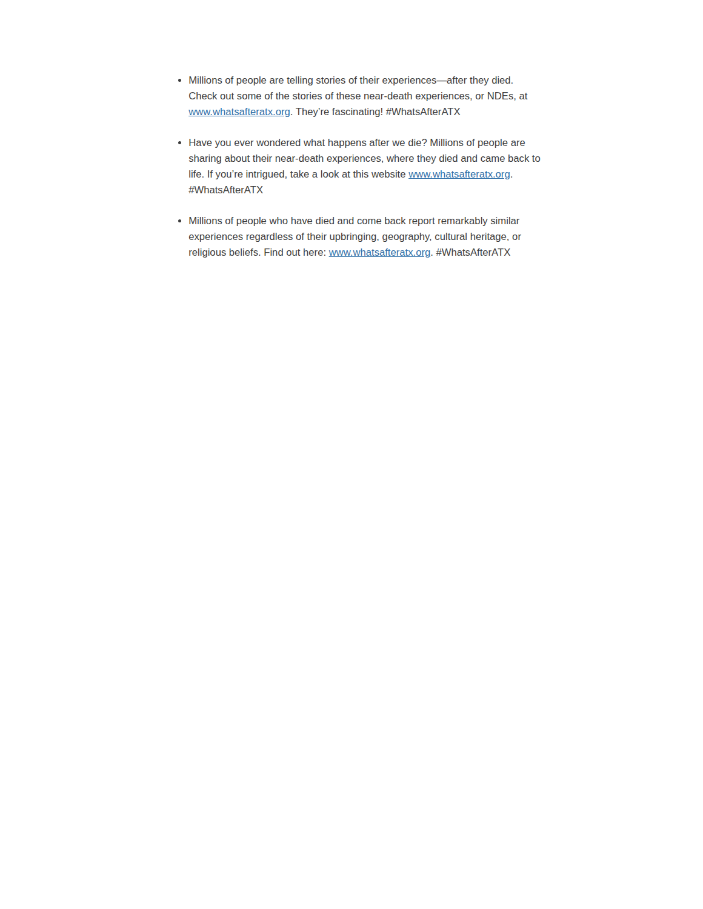Millions of people are telling stories of their experiences—after they died. Check out some of the stories of these near-death experiences, or NDEs, at www.whatsafteratx.org. They’re fascinating! #WhatsAfterATX
Have you ever wondered what happens after we die? Millions of people are sharing about their near-death experiences, where they died and came back to life. If you’re intrigued, take a look at this website www.whatsafteratx.org. #WhatsAfterATX
Millions of people who have died and come back report remarkably similar experiences regardless of their upbringing, geography, cultural heritage, or religious beliefs. Find out here: www.whatsafteratx.org. #WhatsAfterATX